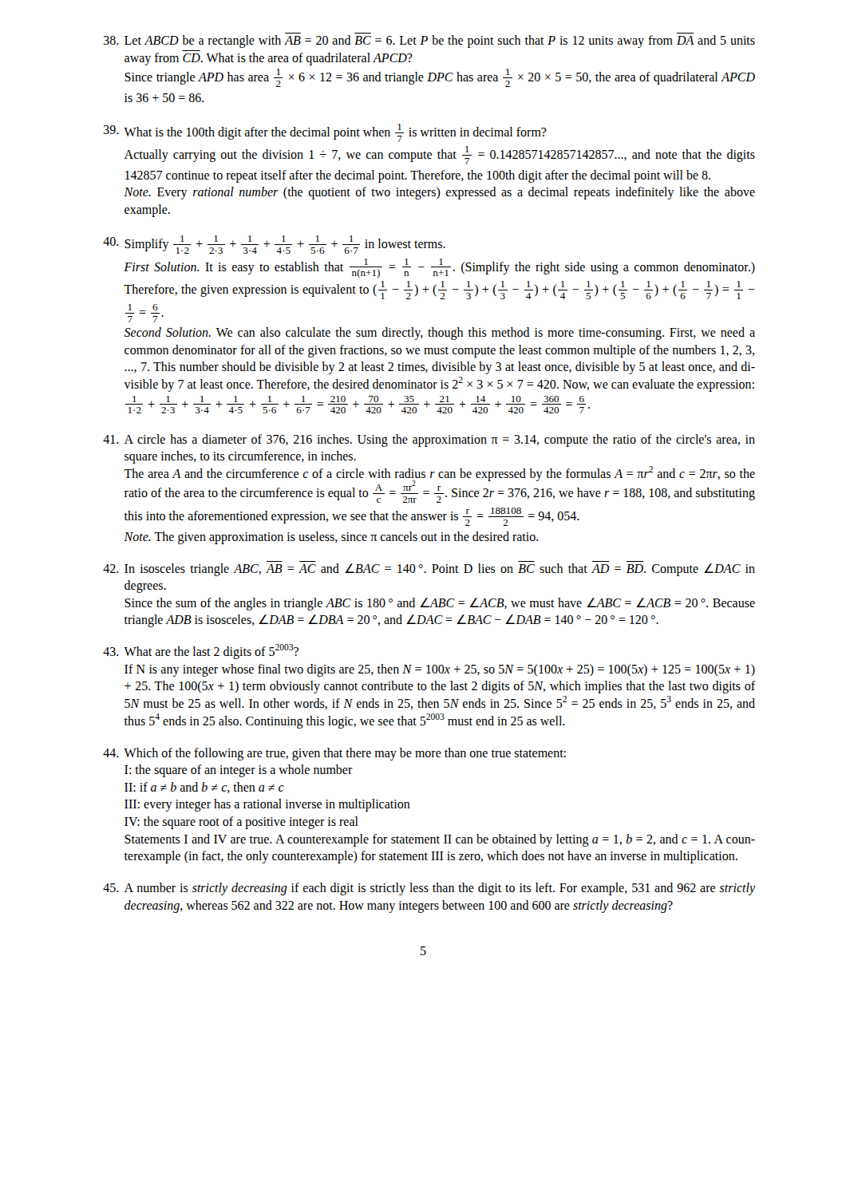38. Let ABCD be a rectangle with AB = 20 and BC = 6. Let P be the point such that P is 12 units away from DA and 5 units away from CD. What is the area of quadrilateral APCD? Since triangle APD has area 12 × 6 × 12 = 36 and triangle DPC has area 12 × 20 × 5 = 50, the area of quadrilateral APCD is 36 + 50 = 86.
39. What is the 100th digit after the decimal point when 17 is written in decimal form? Actually carrying out the division 1 ÷ 7, we can compute that 17 = 0.142857142857142857..., and note that the digits 142857 continue to repeat itself after the decimal point. Therefore, the 100th digit after the decimal point will be 8. Note. Every rational number (the quotient of two integers) expressed as a decimal repeats indefinitely like the above example.
40. Simplify 11·2 + 12·3 + 13·4 + 14·5 + 15·6 + 16·7 in lowest terms. First Solution. It is easy to establish that 1 n(n+1) = 1 n − 1 n+1. (Simplify the right side using a common denominator.) Therefore, the given expression is equivalent to (11 − 12) + (12 − 13) + (13 − 14) + (14 − 15) + (15 − 16) + (16 − 17) = 11 − 17 = 67. Second Solution. We can also calculate the sum directly, though this method is more time-consuming. First, we need a common denominator for all of the given fractions, so we must compute the least common multiple of the numbers 1, 2, 3, ..., 7. This number should be divisible by 2 at least 2 times, divisible by 3 at least once, divisible by 5 at least once, and divisible by 7 at least once. Therefore, the desired denominator is 22 × 3 × 5 × 7 = 420. Now, we can evaluate the expression: 11·2 + 12·3 + 13·4 + 14·5 + 15·6 + 16·7 = 210420 + 70420 + 35420 + 21420 + 14420 + 10420 = 360420 = 67.
41. A circle has a diameter of 376, 216 inches. Using the approximation π = 3.14, compute the ratio of the circle's area, in square inches, to its circumference, in inches. The area A and the circumference c of a circle with radius r can be expressed by the formulas A = πr2 and c = 2πr, so the ratio of the area to the circumference is equal to Ac = πr22πr = r 2. Since 2r = 376, 216, we have r = 188, 108, and substituting this into the aforementioned expression, we see that the answer is r 2 = 1881082 = 94, 054. Note. The given approximation is useless, since π cancels out in the desired ratio.
42. In isosceles triangle ABC, AB = AC and ∠BAC = 140 °. Point D lies on BC such that AD = BD. Compute ∠DAC in degrees. Since the sum of the angles in triangle ABC is 180 ° and ∠ABC = ∠ACB, we must have ∠ABC = ∠ACB = 20 °. Because triangle ADB is isosceles, ∠DAB = ∠DBA = 20 °, and ∠DAC = ∠BAC − ∠DAB = 140 ° − 20 ° = 120 °.
43. What are the last 2 digits of 52003? If N is any integer whose final two digits are 25, then N = 100x + 25, so 5N = 5(100x + 25) = 100(5x) + 125 = 100(5x + 1) + 25. The 100(5x + 1) term obviously cannot contribute to the last 2 digits of 5N, which implies that the last two digits of 5N must be 25 as well. In other words, if N ends in 25, then 5N ends in 25. Since 52 = 25 ends in 25, 53 ends in 25, and thus 54 ends in 25 also. Continuing this logic, we see that 52003 must end in 25 as well.
44. Which of the following are true, given that there may be more than one true statement: I: the square of an integer is a whole number II: if a ≠ b and b ≠ c, then a ≠ c III: every integer has a rational inverse in multiplication IV: the square root of a positive integer is real Statements I and IV are true. A counterexample for statement II can be obtained by letting a = 1, b = 2, and c = 1. A counterexample (in fact, the only counterexample) for statement III is zero, which does not have an inverse in multiplication.
45. A number is strictly decreasing if each digit is strictly less than the digit to its left. For example, 531 and 962 are strictly decreasing, whereas 562 and 322 are not. How many integers between 100 and 600 are strictly decreasing?
5